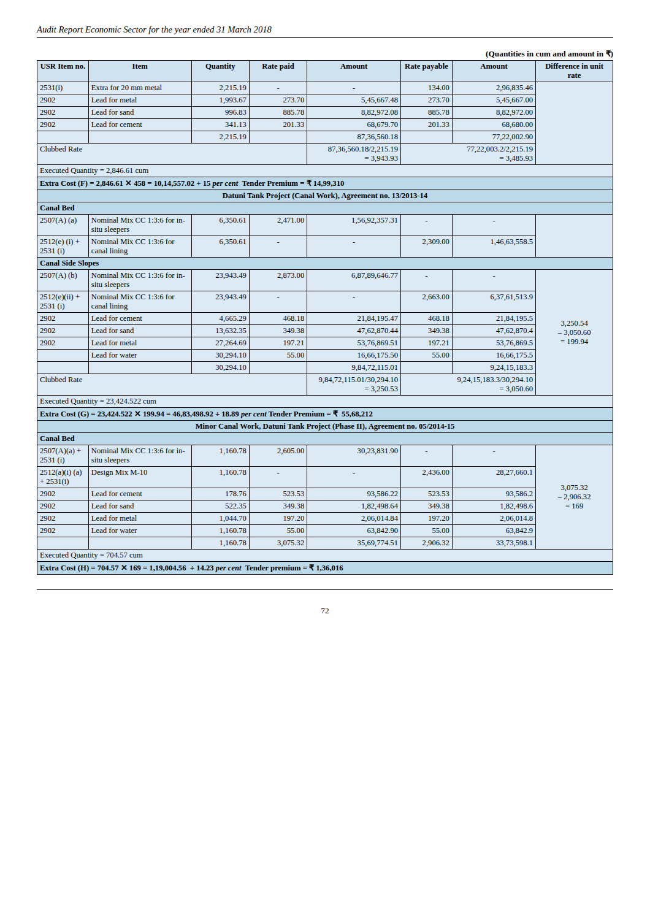Audit Report Economic Sector for the year ended 31 March 2018
(Quantities in cum and amount in ₹)
| USR Item no. | Item | Quantity | Rate paid | Amount | Rate payable | Amount | Difference in unit rate |
| --- | --- | --- | --- | --- | --- | --- | --- |
| 2531(i) | Extra for 20 mm metal | 2,215.19 | - | - | 134.00 | 2,96,835.46 | |
| 2902 | Lead for metal | 1,993.67 | 273.70 | 5,45,667.48 | 273.70 | 5,45,667.00 |
| 2902 | Lead for sand | 996.83 | 885.78 | 8,82,972.08 | 885.78 | 8,82,972.00 |
| 2902 | Lead for cement | 341.13 | 201.33 | 68,679.70 | 201.33 | 68,680.00 |
| | | 2,215.19 | | 87,36,560.18 | | 77,22,002.90 |
| Clubbed Rate | 87,36,560.18/2,215.19 = 3,943.93 | 77,22,003.2/2,215.19 = 3,485.93 |
| Executed Quantity = 2,846.61 cum |
| Extra Cost (F) = 2,846.61 ✕ 458 = 10,14,557.02 + 15 per cent Tender Premium = ₹ 14,99,310 |
| Datuni Tank Project (Canal Work), Agreement no. 13/2013-14 |
| Canal Bed |
| 2507(A) (a) | Nominal Mix CC 1:3:6 for in-situ sleepers | 6,350.61 | 2,471.00 | 1,56,92,357.31 | - | - | |
| 2512(e) (i) + 2531 (i) | Nominal Mix CC 1:3:6 for canal lining | 6,350.61 | - | - | 2,309.00 | 1,46,63,558.5 |
| Canal Side Slopes |
| 2507(A) (b) | Nominal Mix CC 1:3:6 for in-situ sleepers | 23,943.49 | 2,873.00 | 6,87,89,646.77 | - | - | 3,250.54 – 3,050.60 = 199.94 |
| 2512(e)(ii) + 2531 (i) | Nominal Mix CC 1:3:6 for canal lining | 23,943.49 | - | - | 2,663.00 | 6,37,61,513.9 |
| 2902 | Lead for cement | 4,665.29 | 468.18 | 21,84,195.47 | 468.18 | 21,84,195.5 |
| 2902 | Lead for sand | 13,632.35 | 349.38 | 47,62,870.44 | 349.38 | 47,62,870.4 |
| 2902 | Lead for metal | 27,264.69 | 197.21 | 53,76,869.51 | 197.21 | 53,76,869.5 |
| | Lead for water | 30,294.10 | 55.00 | 16,66,175.50 | 55.00 | 16,66,175.5 |
| | | 30,294.10 | | 9,84,72,115.01 | | 9,24,15,183.3 |
| Clubbed Rate | 9,84,72,115.01/30,294.10 = 3,250.53 | 9,24,15,183.3/30,294.10 = 3,050.60 |
| Executed Quantity = 23,424.522 cum |
| Extra Cost (G) = 23,424.522 ✕ 199.94 = 46,83,498.92 + 18.89 per cent Tender Premium = ₹ 55,68,212 |
| Minor Canal Work, Datuni Tank Project (Phase II), Agreement no. 05/2014-15 |
| Canal Bed |
| 2507(A)(a) + 2531 (i) | Nominal Mix CC 1:3:6 for in-situ sleepers | 1,160.78 | 2,605.00 | 30,23,831.90 | - | - | 3,075.32 – 2,906.32 = 169 |
| 2512(a)(i) (a) + 2531(i) | Design Mix M-10 | 1,160.78 | - | - | 2,436.00 | 28,27,660.1 |
| 2902 | Lead for cement | 178.76 | 523.53 | 93,586.22 | 523.53 | 93,586.2 |
| 2902 | Lead for sand | 522.35 | 349.38 | 1,82,498.64 | 349.38 | 1,82,498.6 |
| 2902 | Lead for metal | 1,044.70 | 197.20 | 2,06,014.84 | 197.20 | 2,06,014.8 |
| 2902 | Lead for water | 1,160.78 | 55.00 | 63,842.90 | 55.00 | 63,842.9 |
| | | 1,160.78 | 3,075.32 | 35,69,774.51 | 2,906.32 | 33,73,598.1 |
| Executed Quantity = 704.57 cum |
| Extra Cost (H) = 704.57 ✕ 169 = 1,19,004.56 + 14.23 per cent Tender premium = ₹ 1,36,016 |
72